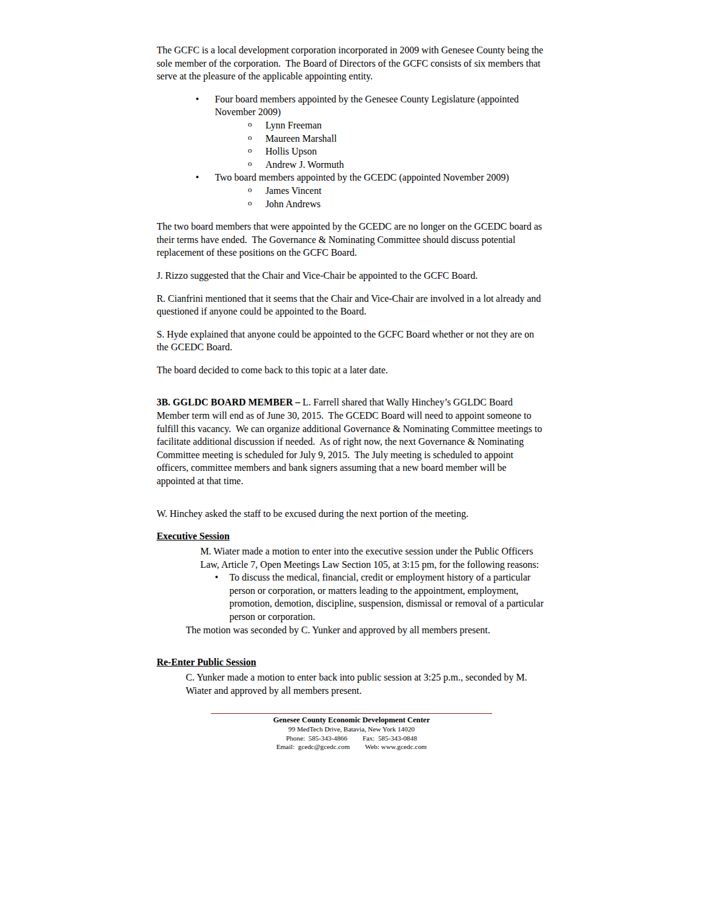The GCFC is a local development corporation incorporated in 2009 with Genesee County being the sole member of the corporation. The Board of Directors of the GCFC consists of six members that serve at the pleasure of the applicable appointing entity.
Four board members appointed by the Genesee County Legislature (appointed November 2009)
Lynn Freeman
Maureen Marshall
Hollis Upson
Andrew J. Wormuth
Two board members appointed by the GCEDC (appointed November 2009)
James Vincent
John Andrews
The two board members that were appointed by the GCEDC are no longer on the GCEDC board as their terms have ended. The Governance & Nominating Committee should discuss potential replacement of these positions on the GCFC Board.
J. Rizzo suggested that the Chair and Vice-Chair be appointed to the GCFC Board.
R. Cianfrini mentioned that it seems that the Chair and Vice-Chair are involved in a lot already and questioned if anyone could be appointed to the Board.
S. Hyde explained that anyone could be appointed to the GCFC Board whether or not they are on the GCEDC Board.
The board decided to come back to this topic at a later date.
3B. GGLDC BOARD MEMBER – L. Farrell shared that Wally Hinchey’s GGLDC Board Member term will end as of June 30, 2015. The GCEDC Board will need to appoint someone to fulfill this vacancy. We can organize additional Governance & Nominating Committee meetings to facilitate additional discussion if needed. As of right now, the next Governance & Nominating Committee meeting is scheduled for July 9, 2015. The July meeting is scheduled to appoint officers, committee members and bank signers assuming that a new board member will be appointed at that time.
W. Hinchey asked the staff to be excused during the next portion of the meeting.
Executive Session
M. Wiater made a motion to enter into the executive session under the Public Officers Law, Article 7, Open Meetings Law Section 105, at 3:15 pm, for the following reasons:
To discuss the medical, financial, credit or employment history of a particular person or corporation, or matters leading to the appointment, employment, promotion, demotion, discipline, suspension, dismissal or removal of a particular person or corporation.
The motion was seconded by C. Yunker and approved by all members present.
Re-Enter Public Session
C. Yunker made a motion to enter back into public session at 3:25 p.m., seconded by M. Wiater and approved by all members present.
Genesee County Economic Development Center
99 MedTech Drive, Batavia, New York 14020
Phone: 585-343-4866 Fax: 585-343-0848
Email: gcedc@gcedc.com Web: www.gcedc.com